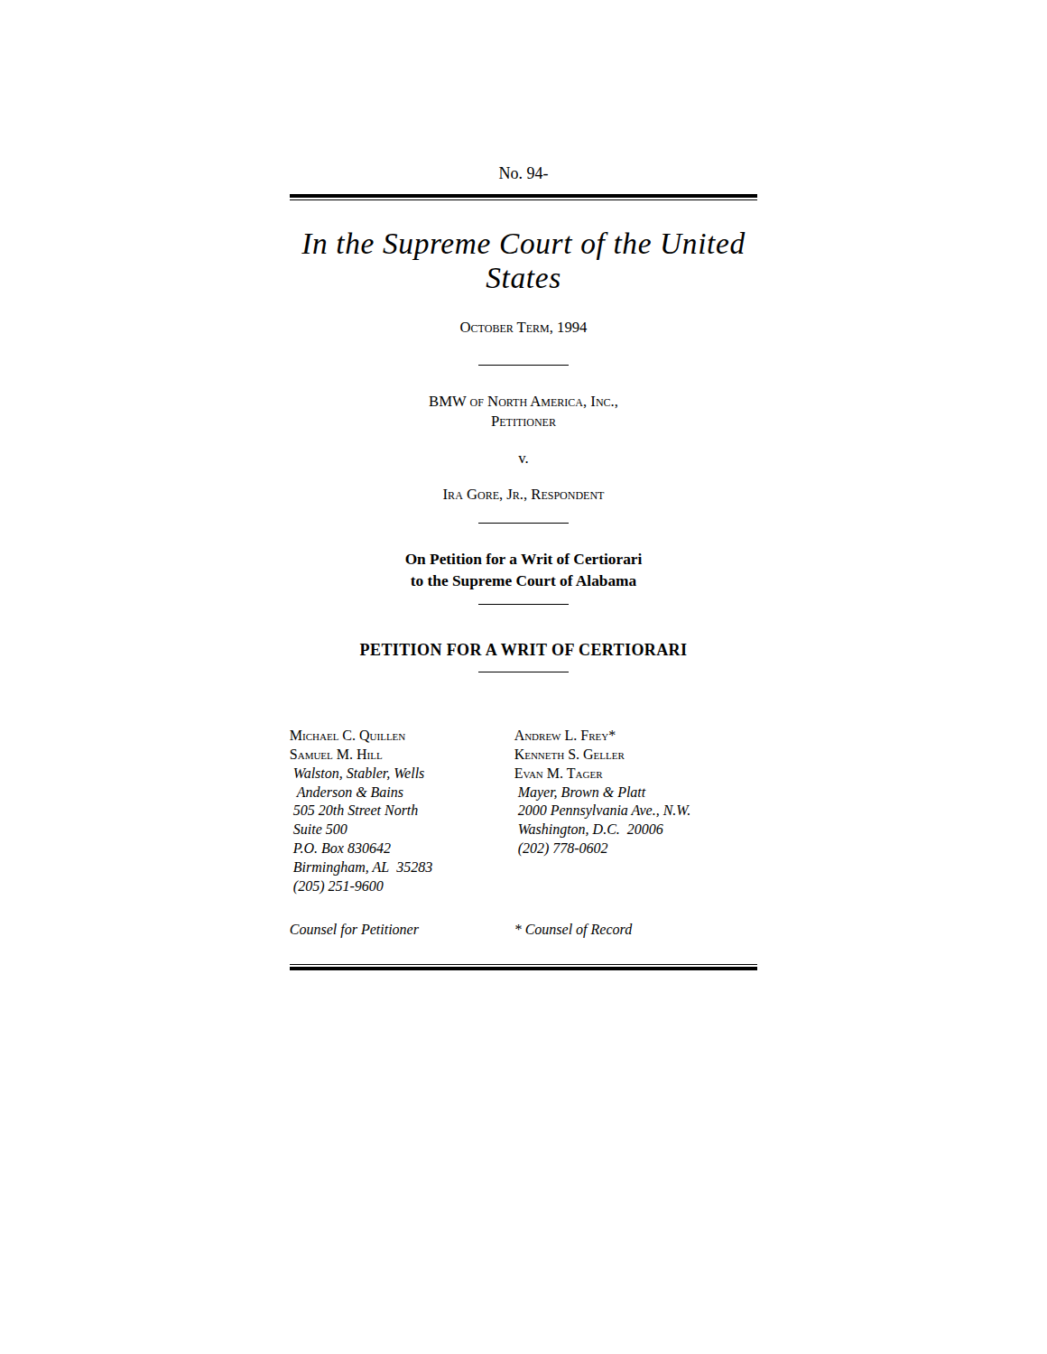No. 94-
In the Supreme Court of the United States
October Term, 1994
BMW of North America, Inc., Petitioner
v.
Ira Gore, Jr., Respondent
On Petition for a Writ of Certiorari
to the Supreme Court of Alabama
PETITION FOR A WRIT OF CERTIORARI
| Michael C. Quillen Samuel M. Hill Walston, Stabler, Wells Anderson & Bains 505 20th Street North Suite 500 P.O. Box 830642 Birmingham, AL 35283 (205) 251-9600 | Andrew L. Frey * Kenneth S. Geller Evan M. Tager Mayer, Brown & Platt 2000 Pennsylvania Ave., N.W. Washington, D.C. 20006 (202) 778-0602 |
| Counsel for Petitioner | * Counsel of Record |